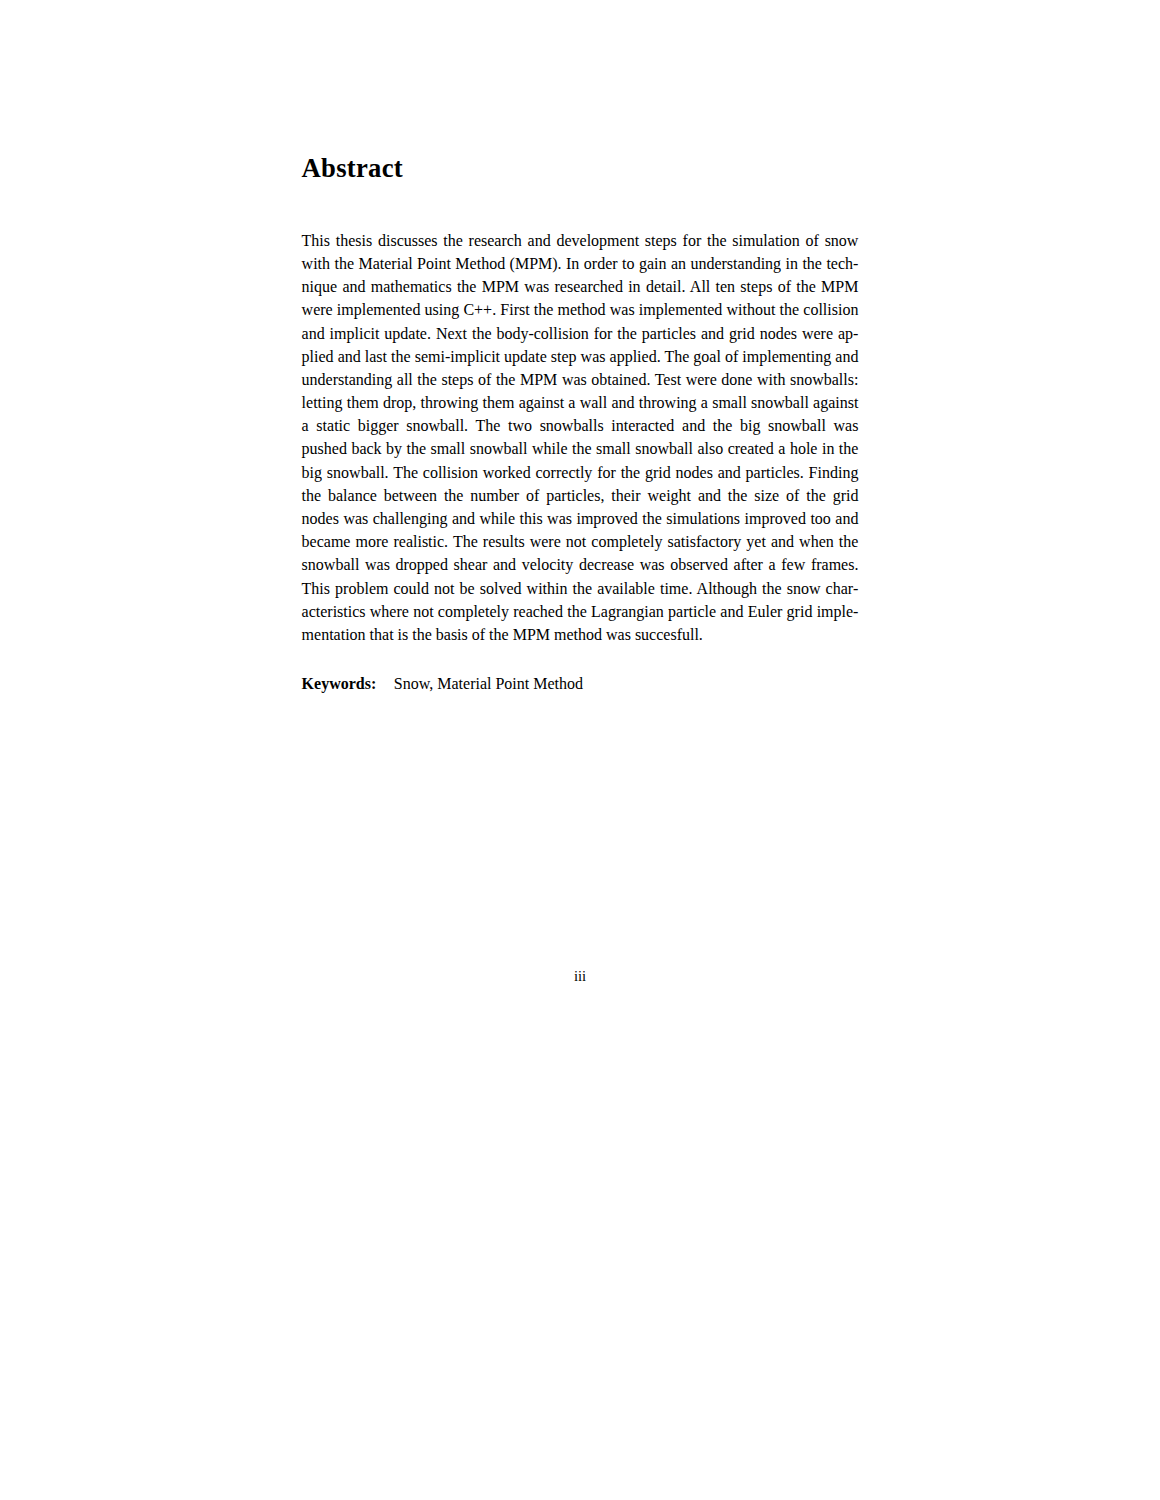Abstract
This thesis discusses the research and development steps for the simulation of snow with the Material Point Method (MPM). In order to gain an understanding in the technique and mathematics the MPM was researched in detail. All ten steps of the MPM were implemented using C++. First the method was implemented without the collision and implicit update. Next the body-collision for the particles and grid nodes were applied and last the semi-implicit update step was applied. The goal of implementing and understanding all the steps of the MPM was obtained. Test were done with snowballs: letting them drop, throwing them against a wall and throwing a small snowball against a static bigger snowball. The two snowballs interacted and the big snowball was pushed back by the small snowball while the small snowball also created a hole in the big snowball. The collision worked correctly for the grid nodes and particles. Finding the balance between the number of particles, their weight and the size of the grid nodes was challenging and while this was improved the simulations improved too and became more realistic. The results were not completely satisfactory yet and when the snowball was dropped shear and velocity decrease was observed after a few frames. This problem could not be solved within the available time. Although the snow characteristics where not completely reached the Lagrangian particle and Euler grid implementation that is the basis of the MPM method was succesfull.
Keywords: Snow, Material Point Method
iii